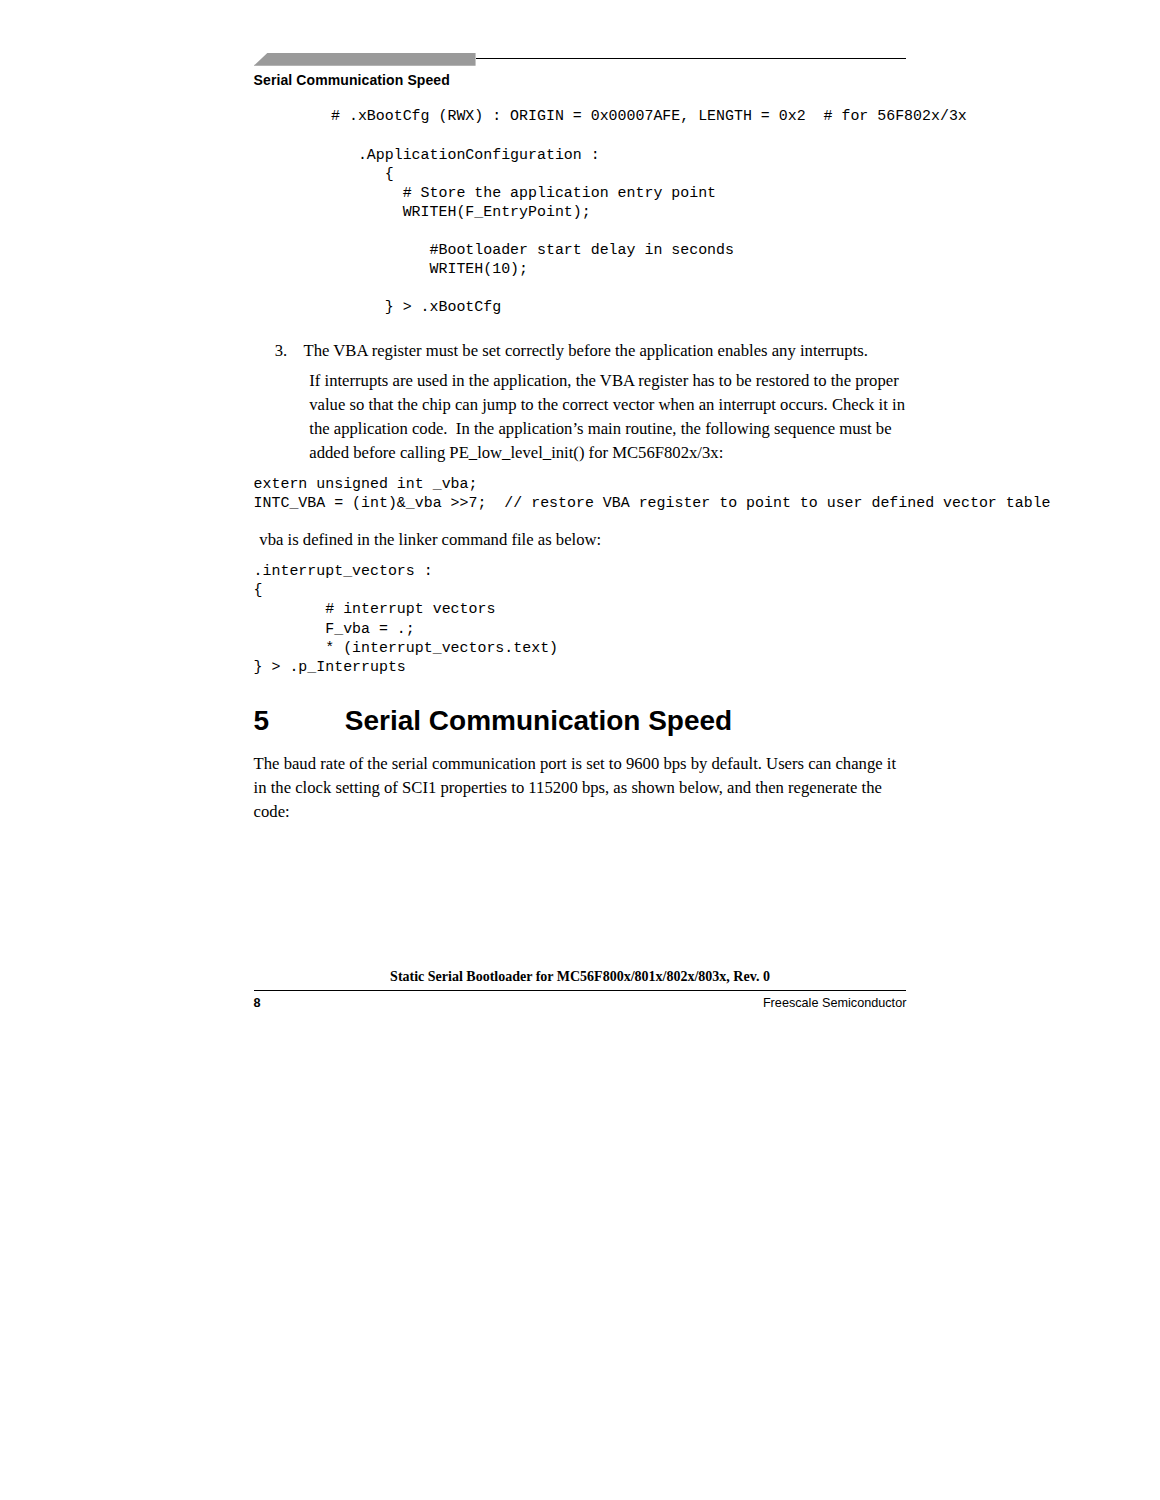Serial Communication Speed
  # .xBootCfg (RWX) : ORIGIN = 0x00007AFE, LENGTH = 0x2  # for 56F802x/3x

     .ApplicationConfiguration :
        {
          # Store the application entry point
          WRITEH(F_EntryPoint);

             #Bootloader start delay in seconds
             WRITEH(10);

        } > .xBootCfg
3. The VBA register must be set correctly before the application enables any interrupts.
If interrupts are used in the application, the VBA register has to be restored to the proper value so that the chip can jump to the correct vector when an interrupt occurs. Check it in the application code. In the application’s main routine, the following sequence must be added before calling PE_low_level_init() for MC56F802x/3x:
extern unsigned int _vba;
INTC_VBA = (int)&_vba >>7;  // restore VBA register to point to user defined vector table
vba is defined in the linker command file as below:
.interrupt_vectors :
{
        # interrupt vectors
        F_vba = .;
        * (interrupt_vectors.text)
} > .p_Interrupts
5 Serial Communication Speed
The baud rate of the serial communication port is set to 9600 bps by default. Users can change it in the clock setting of SCI1 properties to 115200 bps, as shown below, and then regenerate the code:
Static Serial Bootloader for MC56F800x/801x/802x/803x, Rev. 0
8
Freescale Semiconductor